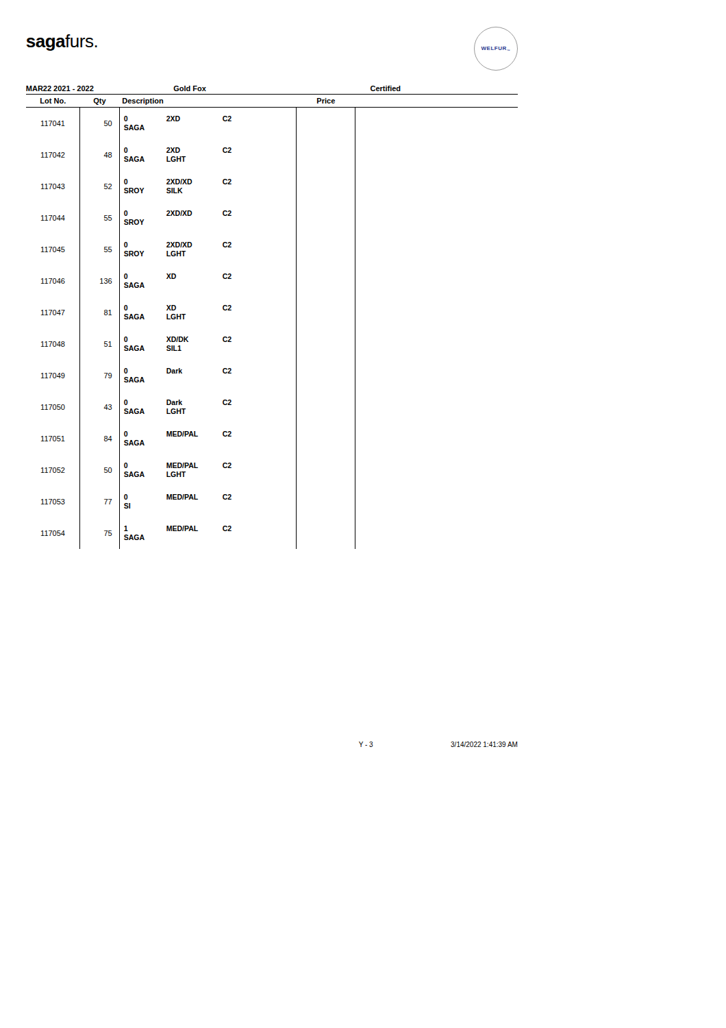saga furs.
WELFUR™
MAR22 2021 - 2022
Gold Fox
Certified
| Lot No. | Qty | Description | Price | |
| --- | --- | --- | --- | --- |
| 117041 | 50 | 0 2XD C2 SAGA | | |
| 117042 | 48 | 0 2XD C2 SAGA LGHT | | |
| 117043 | 52 | 0 2XD/XD C2 SROY SILK | | |
| 117044 | 55 | 0 2XD/XD C2 SROY | | |
| 117045 | 55 | 0 2XD/XD C2 SROY LGHT | | |
| 117046 | 136 | 0 XD C2 SAGA | | |
| 117047 | 81 | 0 XD C2 SAGA LGHT | | |
| 117048 | 51 | 0 XD/DK C2 SAGA SIL1 | | |
| 117049 | 79 | 0 Dark C2 SAGA | | |
| 117050 | 43 | 0 Dark C2 SAGA LGHT | | |
| 117051 | 84 | 0 MED/PAL C2 SAGA | | |
| 117052 | 50 | 0 MED/PAL C2 SAGA LGHT | | |
| 117053 | 77 | 0 MED/PAL C2 SI | | |
| 117054 | 75 | 1 MED/PAL C2 SAGA | | |
Y - 3
3/14/2022 1:41:39 AM